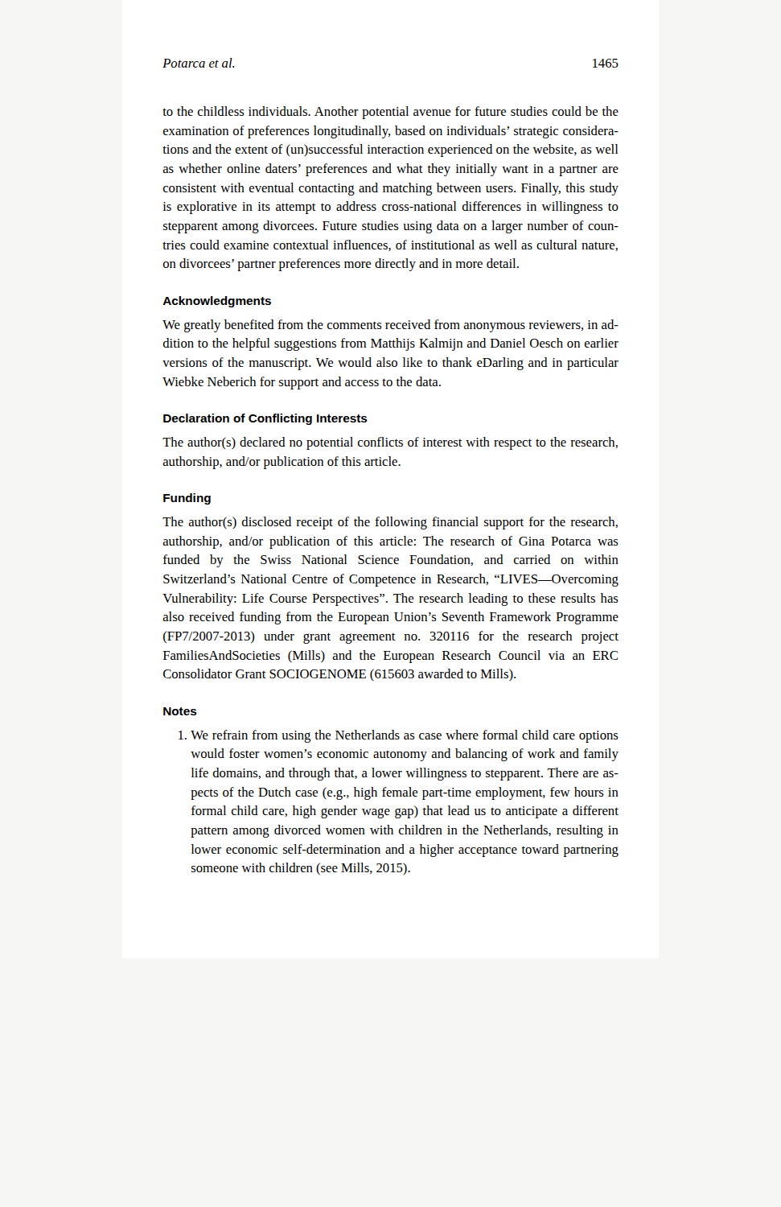Potarca et al. 1465
to the childless individuals. Another potential avenue for future studies could be the examination of preferences longitudinally, based on individuals’ strategic considerations and the extent of (un)successful interaction experienced on the website, as well as whether online daters’ preferences and what they initially want in a partner are consistent with eventual contacting and matching between users. Finally, this study is explorative in its attempt to address cross-national differences in willingness to stepparent among divorcees. Future studies using data on a larger number of countries could examine contextual influences, of institutional as well as cultural nature, on divorcees’ partner preferences more directly and in more detail.
Acknowledgments
We greatly benefited from the comments received from anonymous reviewers, in addition to the helpful suggestions from Matthijs Kalmijn and Daniel Oesch on earlier versions of the manuscript. We would also like to thank eDarling and in particular Wiebke Neberich for support and access to the data.
Declaration of Conflicting Interests
The author(s) declared no potential conflicts of interest with respect to the research, authorship, and/or publication of this article.
Funding
The author(s) disclosed receipt of the following financial support for the research, authorship, and/or publication of this article: The research of Gina Potarca was funded by the Swiss National Science Foundation, and carried on within Switzerland’s National Centre of Competence in Research, “LIVES—Overcoming Vulnerability: Life Course Perspectives”. The research leading to these results has also received funding from the European Union’s Seventh Framework Programme (FP7/2007-2013) under grant agreement no. 320116 for the research project FamiliesAndSocieties (Mills) and the European Research Council via an ERC Consolidator Grant SOCIOGENOME (615603 awarded to Mills).
Notes
We refrain from using the Netherlands as case where formal child care options would foster women’s economic autonomy and balancing of work and family life domains, and through that, a lower willingness to stepparent. There are aspects of the Dutch case (e.g., high female part-time employment, few hours in formal child care, high gender wage gap) that lead us to anticipate a different pattern among divorced women with children in the Netherlands, resulting in lower economic self-determination and a higher acceptance toward partnering someone with children (see Mills, 2015).